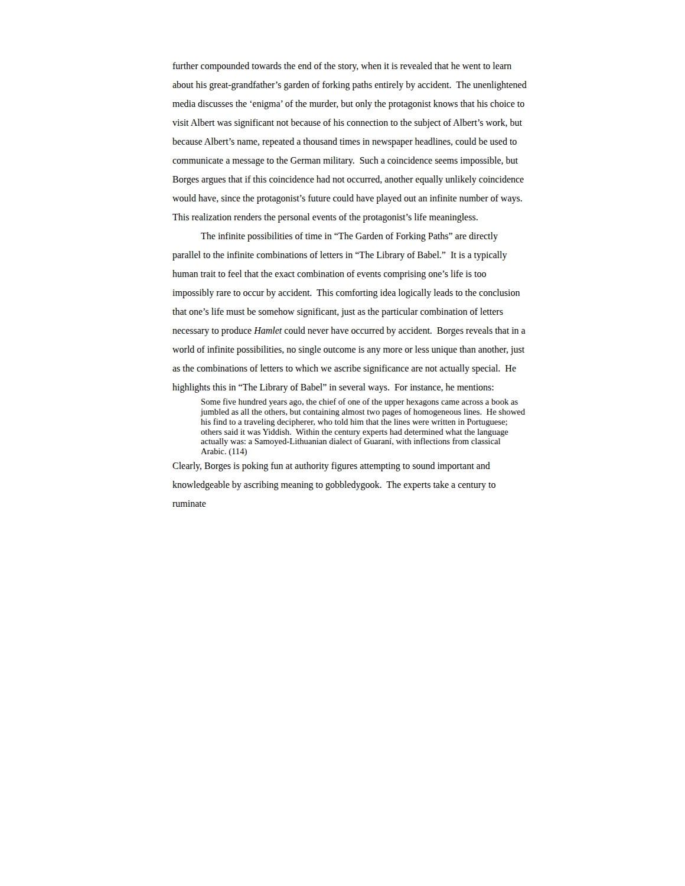further compounded towards the end of the story, when it is revealed that he went to learn about his great-grandfather’s garden of forking paths entirely by accident. The unenlightened media discusses the ‘enigma’ of the murder, but only the protagonist knows that his choice to visit Albert was significant not because of his connection to the subject of Albert’s work, but because Albert’s name, repeated a thousand times in newspaper headlines, could be used to communicate a message to the German military. Such a coincidence seems impossible, but Borges argues that if this coincidence had not occurred, another equally unlikely coincidence would have, since the protagonist’s future could have played out an infinite number of ways. This realization renders the personal events of the protagonist’s life meaningless.
The infinite possibilities of time in “The Garden of Forking Paths” are directly parallel to the infinite combinations of letters in “The Library of Babel.” It is a typically human trait to feel that the exact combination of events comprising one’s life is too impossibly rare to occur by accident. This comforting idea logically leads to the conclusion that one’s life must be somehow significant, just as the particular combination of letters necessary to produce Hamlet could never have occurred by accident. Borges reveals that in a world of infinite possibilities, no single outcome is any more or less unique than another, just as the combinations of letters to which we ascribe significance are not actually special. He highlights this in “The Library of Babel” in several ways. For instance, he mentions:
Some five hundred years ago, the chief of one of the upper hexagons came across a book as jumbled as all the others, but containing almost two pages of homogeneous lines. He showed his find to a traveling decipherer, who told him that the lines were written in Portuguese; others said it was Yiddish. Within the century experts had determined what the language actually was: a Samoyed-Lithuanian dialect of Guaraní, with inflections from classical Arabic. (114)
Clearly, Borges is poking fun at authority figures attempting to sound important and knowledgeable by ascribing meaning to gobbledygook. The experts take a century to ruminate